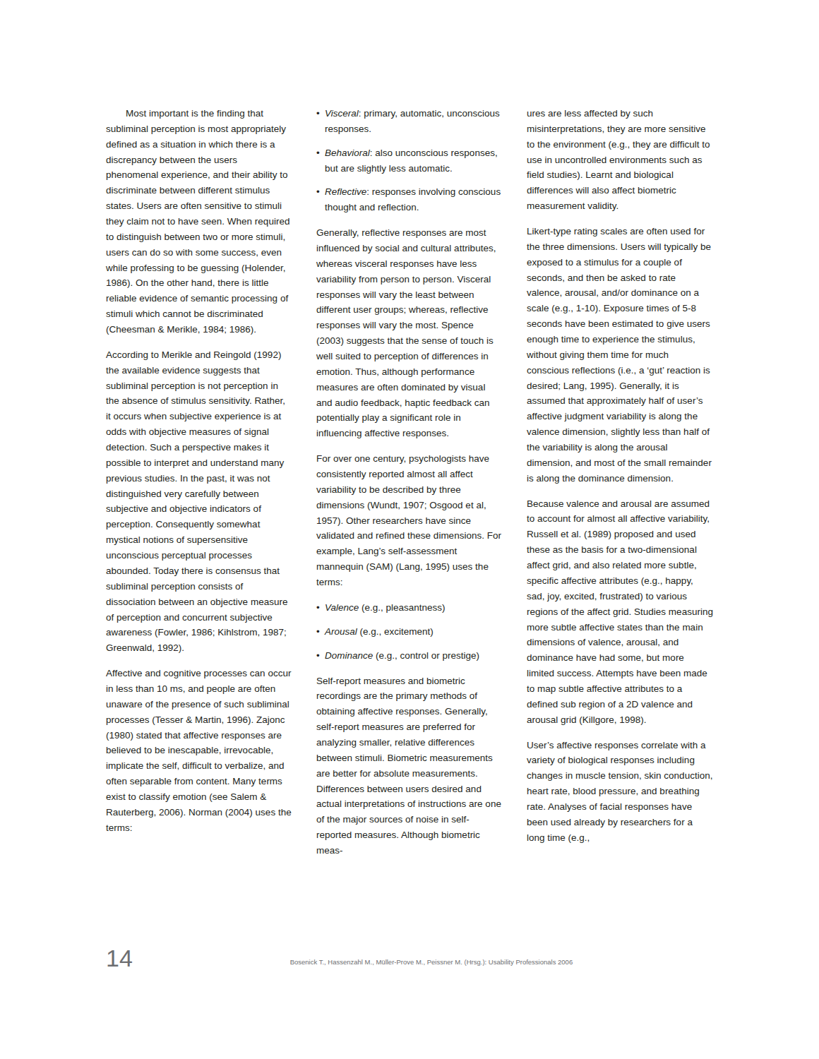Most important is the finding that subliminal perception is most appropriately defined as a situation in which there is a discrepancy between the users phenomenal experience, and their ability to discriminate between different stimulus states. Users are often sensitive to stimuli they claim not to have seen. When required to distinguish between two or more stimuli, users can do so with some success, even while professing to be guessing (Holender, 1986). On the other hand, there is little reliable evidence of semantic processing of stimuli which cannot be discriminated (Cheesman & Merikle, 1984; 1986).
According to Merikle and Reingold (1992) the available evidence suggests that subliminal perception is not perception in the absence of stimulus sensitivity. Rather, it occurs when subjective experience is at odds with objective measures of signal detection. Such a perspective makes it possible to interpret and understand many previous studies. In the past, it was not distinguished very carefully between subjective and objective indicators of perception. Consequently somewhat mystical notions of supersensitive unconscious perceptual processes abounded. Today there is consensus that subliminal perception consists of dissociation between an objective measure of perception and concurrent subjective awareness (Fowler, 1986; Kihlstrom, 1987; Greenwald, 1992).
Affective and cognitive processes can occur in less than 10 ms, and people are often unaware of the presence of such subliminal processes (Tesser & Martin, 1996). Zajonc (1980) stated that affective responses are believed to be inescapable, irrevocable, implicate the self, difficult to verbalize, and often separable from content. Many terms exist to classify emotion (see Salem & Rauterberg, 2006). Norman (2004) uses the terms:
Visceral: primary, automatic, unconscious responses.
Behavioral: also unconscious responses, but are slightly less automatic.
Reflective: responses involving conscious thought and reflection.
Generally, reflective responses are most influenced by social and cultural attributes, whereas visceral responses have less variability from person to person. Visceral responses will vary the least between different user groups; whereas, reflective responses will vary the most. Spence (2003) suggests that the sense of touch is well suited to perception of differences in emotion. Thus, although performance measures are often dominated by visual and audio feedback, haptic feedback can potentially play a significant role in influencing affective responses.
For over one century, psychologists have consistently reported almost all affect variability to be described by three dimensions (Wundt, 1907; Osgood et al, 1957). Other researchers have since validated and refined these dimensions. For example, Lang’s self-assessment mannequin (SAM) (Lang, 1995) uses the terms:
Valence (e.g., pleasantness)
Arousal (e.g., excitement)
Dominance (e.g., control or prestige)
Self-report measures and biometric recordings are the primary methods of obtaining affective responses. Generally, self-report measures are preferred for analyzing smaller, relative differences between stimuli. Biometric measurements are better for absolute measurements. Differences between users desired and actual interpretations of instructions are one of the major sources of noise in self-reported measures. Although biometric meas-
ures are less affected by such misinterpretations, they are more sensitive to the environment (e.g., they are difficult to use in uncontrolled environments such as field studies). Learnt and biological differences will also affect biometric measurement validity.
Likert-type rating scales are often used for the three dimensions. Users will typically be exposed to a stimulus for a couple of seconds, and then be asked to rate valence, arousal, and/or dominance on a scale (e.g., 1-10). Exposure times of 5-8 seconds have been estimated to give users enough time to experience the stimulus, without giving them time for much conscious reflections (i.e., a ‘gut’ reaction is desired; Lang, 1995). Generally, it is assumed that approximately half of user’s affective judgment variability is along the valence dimension, slightly less than half of the variability is along the arousal dimension, and most of the small remainder is along the dominance dimension.
Because valence and arousal are assumed to account for almost all affective variability, Russell et al. (1989) proposed and used these as the basis for a two-dimensional affect grid, and also related more subtle, specific affective attributes (e.g., happy, sad, joy, excited, frustrated) to various regions of the affect grid. Studies measuring more subtle affective states than the main dimensions of valence, arousal, and dominance have had some, but more limited success. Attempts have been made to map subtle affective attributes to a defined sub region of a 2D valence and arousal grid (Killgore, 1998).
User’s affective responses correlate with a variety of biological responses including changes in muscle tension, skin conduction, heart rate, blood pressure, and breathing rate. Analyses of facial responses have been used already by researchers for a long time (e.g.,
14
Bosenick T., Hassenzahl M., Müller-Prove M., Peissner M. (Hrsg.): Usability Professionals 2006